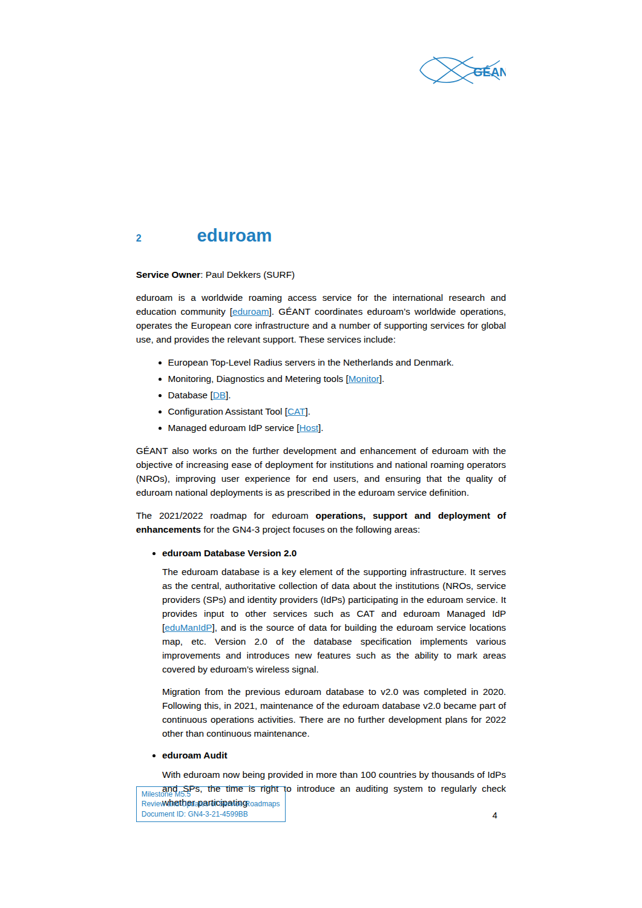GÉANT
2 eduroam
Service Owner: Paul Dekkers (SURF)
eduroam is a worldwide roaming access service for the international research and education community [eduroam]. GÉANT coordinates eduroam’s worldwide operations, operates the European core infrastructure and a number of supporting services for global use, and provides the relevant support. These services include:
European Top-Level Radius servers in the Netherlands and Denmark.
Monitoring, Diagnostics and Metering tools [Monitor].
Database [DB].
Configuration Assistant Tool [CAT].
Managed eduroam IdP service [Host].
GÉANT also works on the further development and enhancement of eduroam with the objective of increasing ease of deployment for institutions and national roaming operators (NROs), improving user experience for end users, and ensuring that the quality of eduroam national deployments is as prescribed in the eduroam service definition.
The 2021/2022 roadmap for eduroam operations, support and deployment of enhancements for the GN4-3 project focuses on the following areas:
eduroam Database Version 2.0
The eduroam database is a key element of the supporting infrastructure. It serves as the central, authoritative collection of data about the institutions (NROs, service providers (SPs) and identity providers (IdPs) participating in the eduroam service. It provides input to other services such as CAT and eduroam Managed IdP [eduManIdP], and is the source of data for building the eduroam service locations map, etc. Version 2.0 of the database specification implements various improvements and introduces new features such as the ability to mark areas covered by eduroam’s wireless signal.
Migration from the previous eduroam database to v2.0 was completed in 2020. Following this, in 2021, maintenance of the eduroam database v2.0 became part of continuous operations activities. There are no further development plans for 2022 other than continuous maintenance.
eduroam Audit
With eduroam now being provided in more than 100 countries by thousands of IdPs and SPs, the time is right to introduce an auditing system to regularly check whether participating
Milestone M5.5
Review and Updates of Service Roadmaps
Document ID: GN4-3-21-4599BB
4